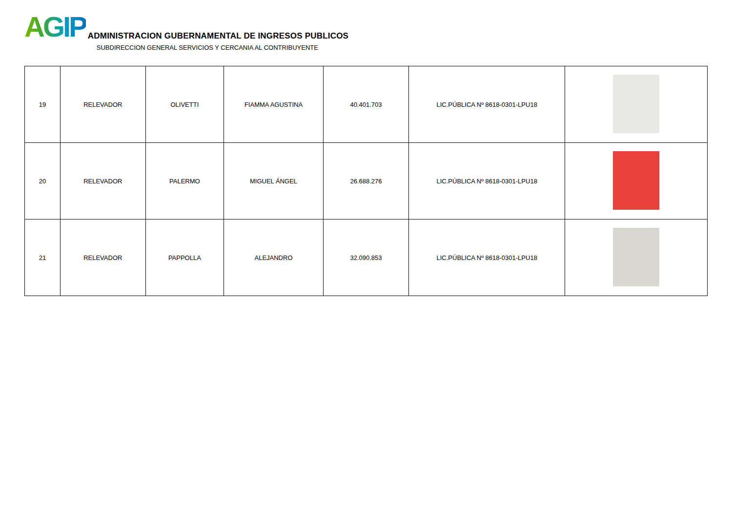AGIP
ADMINISTRACION GUBERNAMENTAL DE INGRESOS PUBLICOS
SUBDIRECCION GENERAL SERVICIOS Y CERCANIA AL CONTRIBUYENTE
| 19 | RELEVADOR | OLIVETTI | FIAMMA AGUSTINA | 40.401.703 | LIC.PÚBLICA Nº 8618-0301-LPU18 | |
| 20 | RELEVADOR | PALERMO | MIGUEL ÁNGEL | 26.688.276 | LIC.PÚBLICA Nº 8618-0301-LPU18 | |
| 21 | RELEVADOR | PAPPOLLA | ALEJANDRO | 32.090.853 | LIC.PÚBLICA Nº 8618-0301-LPU18 | |